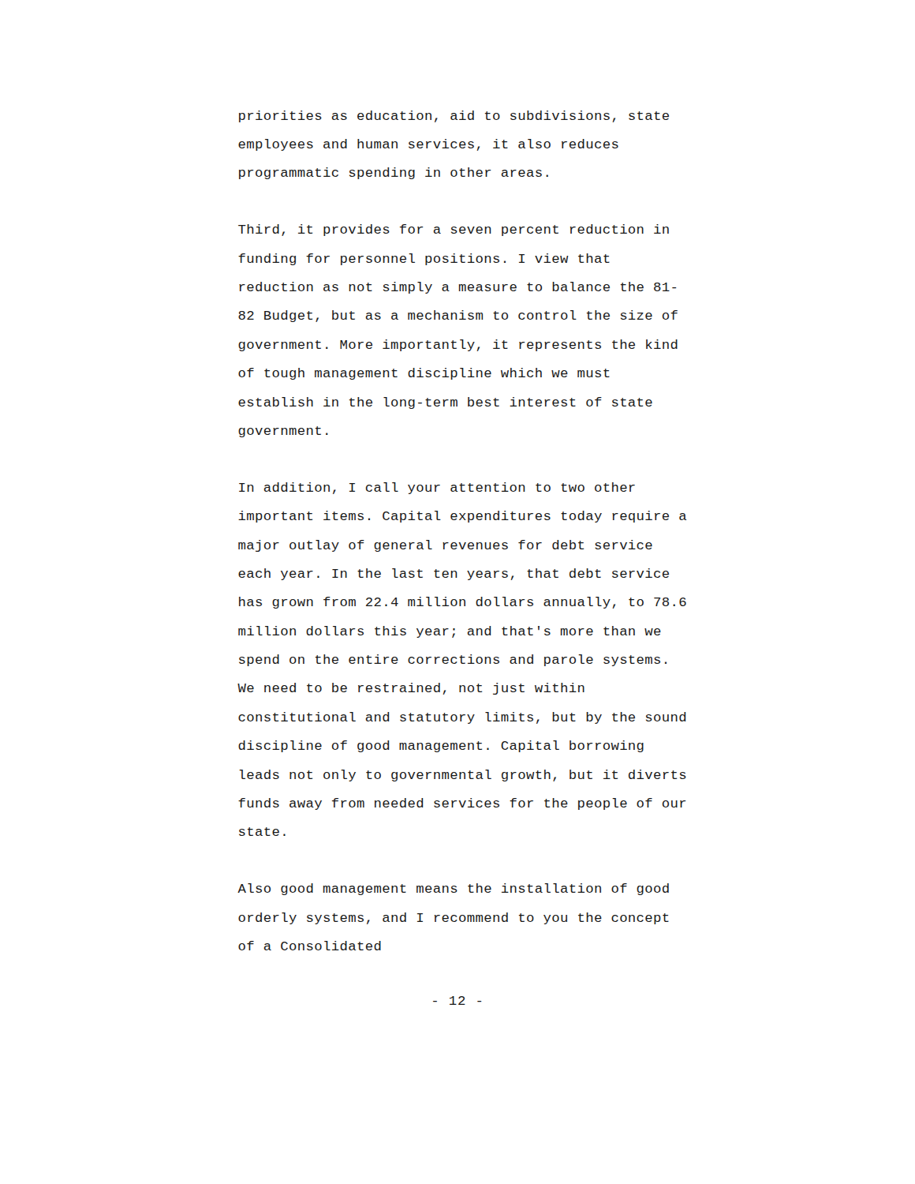priorities as education, aid to subdivisions, state employees and human services, it also reduces programmatic spending in other areas.
Third, it provides for a seven percent reduction in funding for personnel positions. I view that reduction as not simply a measure to balance the 81-82 Budget, but as a mechanism to control the size of government. More importantly, it represents the kind of tough management discipline which we must establish in the long-term best interest of state government.
In addition, I call your attention to two other important items. Capital expenditures today require a major outlay of general revenues for debt service each year. In the last ten years, that debt service has grown from 22.4 million dollars annually, to 78.6 million dollars this year; and that's more than we spend on the entire corrections and parole systems. We need to be restrained, not just within constitutional and statutory limits, but by the sound discipline of good management. Capital borrowing leads not only to governmental growth, but it diverts funds away from needed services for the people of our state.
Also good management means the installation of good orderly systems, and I recommend to you the concept of a Consolidated
- 12 -